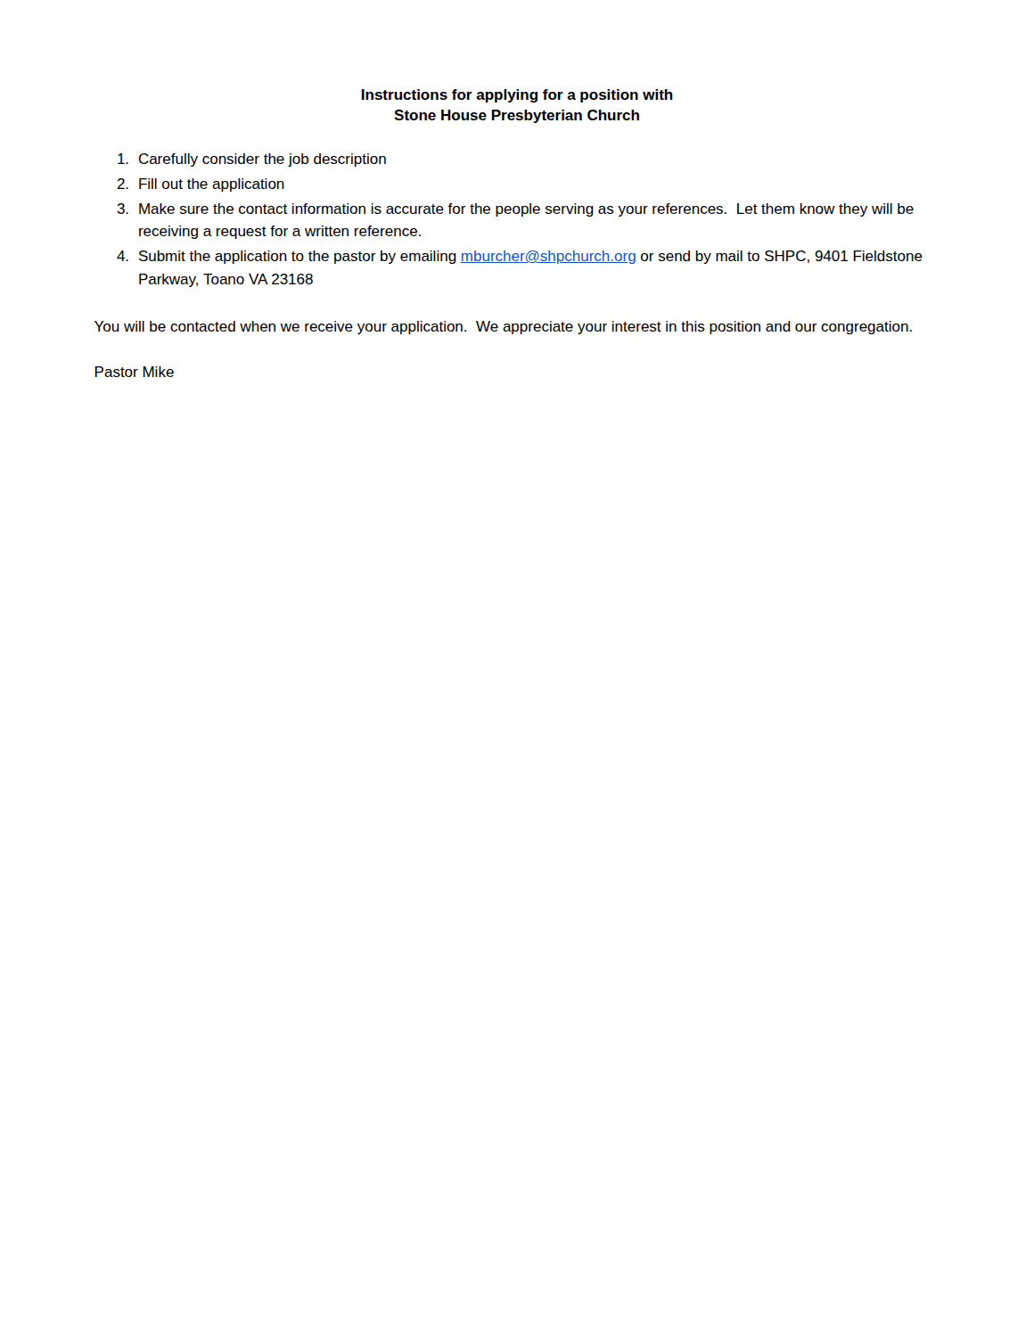Instructions for applying for a position with
Stone House Presbyterian Church
Carefully consider the job description
Fill out the application
Make sure the contact information is accurate for the people serving as your references. Let them know they will be receiving a request for a written reference.
Submit the application to the pastor by emailing mburcher@shpchurch.org or send by mail to SHPC, 9401 Fieldstone Parkway, Toano VA 23168
You will be contacted when we receive your application. We appreciate your interest in this position and our congregation.
Pastor Mike